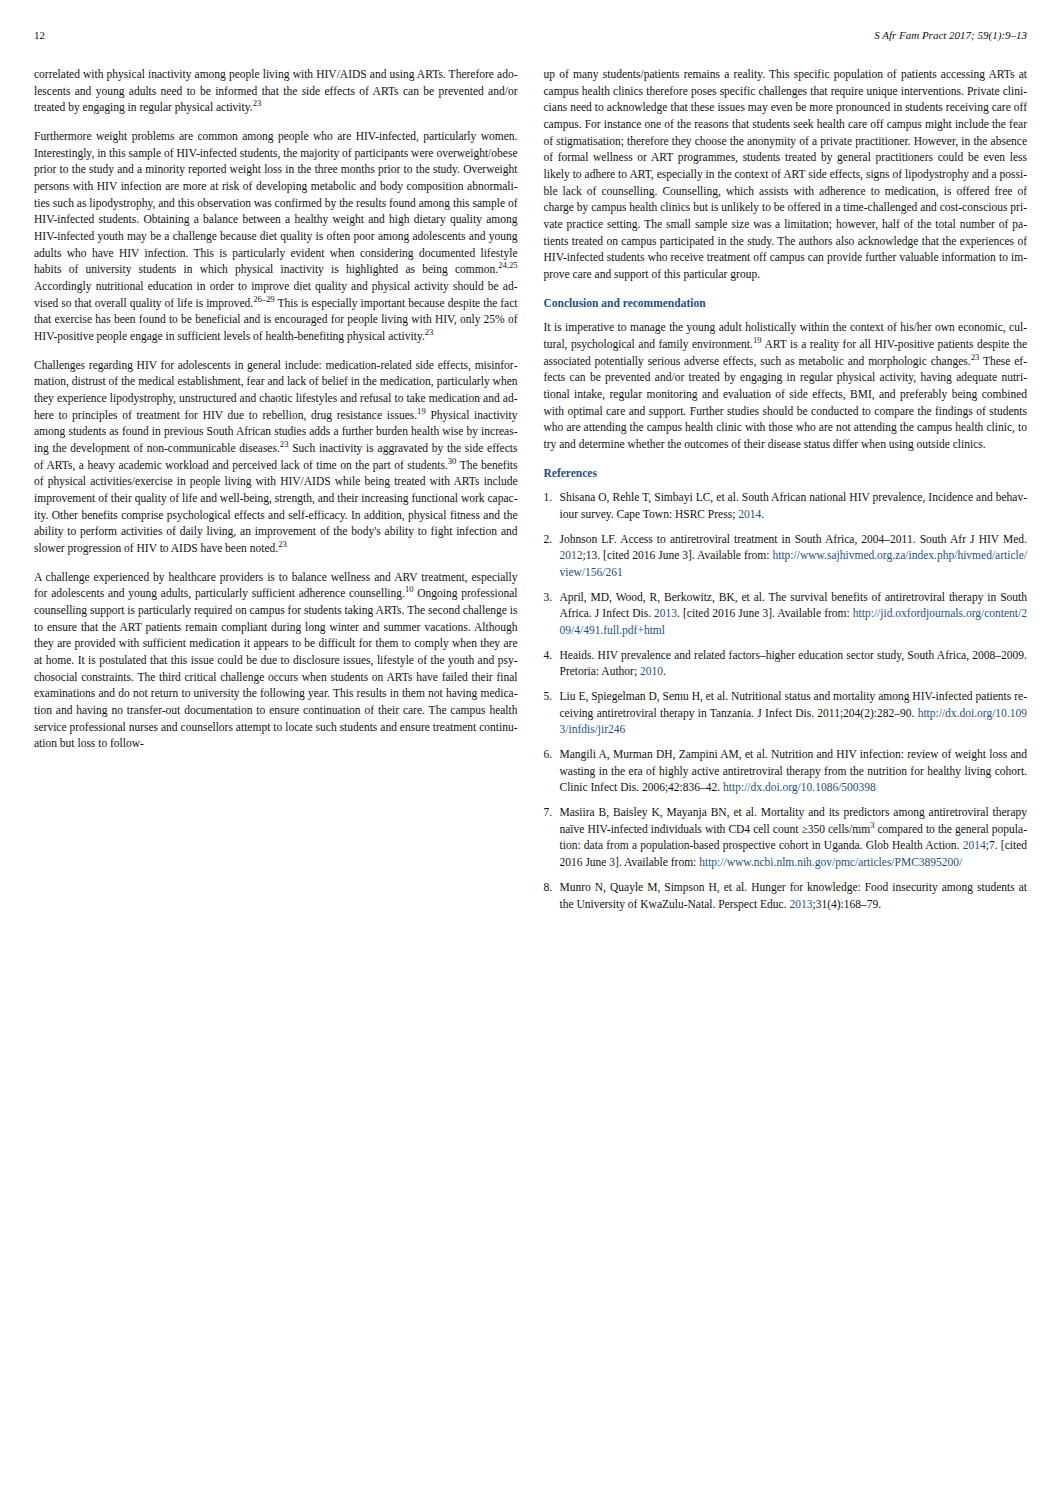12 S Afr Fam Pract 2017; 59(1):9–13
correlated with physical inactivity among people living with HIV/AIDS and using ARTs. Therefore adolescents and young adults need to be informed that the side effects of ARTs can be prevented and/or treated by engaging in regular physical activity.23
Furthermore weight problems are common among people who are HIV-infected, particularly women. Interestingly, in this sample of HIV-infected students, the majority of participants were overweight/obese prior to the study and a minority reported weight loss in the three months prior to the study. Overweight persons with HIV infection are more at risk of developing metabolic and body composition abnormalities such as lipodystrophy, and this observation was confirmed by the results found among this sample of HIV-infected students. Obtaining a balance between a healthy weight and high dietary quality among HIV-infected youth may be a challenge because diet quality is often poor among adolescents and young adults who have HIV infection. This is particularly evident when considering documented lifestyle habits of university students in which physical inactivity is highlighted as being common.24,25 Accordingly nutritional education in order to improve diet quality and physical activity should be advised so that overall quality of life is improved.26–29 This is especially important because despite the fact that exercise has been found to be beneficial and is encouraged for people living with HIV, only 25% of HIV-positive people engage in sufficient levels of health-benefiting physical activity.23
Challenges regarding HIV for adolescents in general include: medication-related side effects, misinformation, distrust of the medical establishment, fear and lack of belief in the medication, particularly when they experience lipodystrophy, unstructured and chaotic lifestyles and refusal to take medication and adhere to principles of treatment for HIV due to rebellion, drug resistance issues.19 Physical inactivity among students as found in previous South African studies adds a further burden health wise by increasing the development of non-communicable diseases.23 Such inactivity is aggravated by the side effects of ARTs, a heavy academic workload and perceived lack of time on the part of students.30 The benefits of physical activities/exercise in people living with HIV/AIDS while being treated with ARTs include improvement of their quality of life and well-being, strength, and their increasing functional work capacity. Other benefits comprise psychological effects and self-efficacy. In addition, physical fitness and the ability to perform activities of daily living, an improvement of the body's ability to fight infection and slower progression of HIV to AIDS have been noted.23
A challenge experienced by healthcare providers is to balance wellness and ARV treatment, especially for adolescents and young adults, particularly sufficient adherence counselling.10 Ongoing professional counselling support is particularly required on campus for students taking ARTs. The second challenge is to ensure that the ART patients remain compliant during long winter and summer vacations. Although they are provided with sufficient medication it appears to be difficult for them to comply when they are at home. It is postulated that this issue could be due to disclosure issues, lifestyle of the youth and psychosocial constraints. The third critical challenge occurs when students on ARTs have failed their final examinations and do not return to university the following year. This results in them not having medication and having no transfer-out documentation to ensure continuation of their care. The campus health service professional nurses and counsellors attempt to locate such students and ensure treatment continuation but loss to follow-
up of many students/patients remains a reality. This specific population of patients accessing ARTs at campus health clinics therefore poses specific challenges that require unique interventions. Private clinicians need to acknowledge that these issues may even be more pronounced in students receiving care off campus. For instance one of the reasons that students seek health care off campus might include the fear of stigmatisation; therefore they choose the anonymity of a private practitioner. However, in the absence of formal wellness or ART programmes, students treated by general practitioners could be even less likely to adhere to ART, especially in the context of ART side effects, signs of lipodystrophy and a possible lack of counselling. Counselling, which assists with adherence to medication, is offered free of charge by campus health clinics but is unlikely to be offered in a time-challenged and cost-conscious private practice setting. The small sample size was a limitation; however, half of the total number of patients treated on campus participated in the study. The authors also acknowledge that the experiences of HIV-infected students who receive treatment off campus can provide further valuable information to improve care and support of this particular group.
Conclusion and recommendation
It is imperative to manage the young adult holistically within the context of his/her own economic, cultural, psychological and family environment.19 ART is a reality for all HIV-positive patients despite the associated potentially serious adverse effects, such as metabolic and morphologic changes.23 These effects can be prevented and/or treated by engaging in regular physical activity, having adequate nutritional intake, regular monitoring and evaluation of side effects, BMI, and preferably being combined with optimal care and support. Further studies should be conducted to compare the findings of students who are attending the campus health clinic with those who are not attending the campus health clinic, to try and determine whether the outcomes of their disease status differ when using outside clinics.
References
Shisana O, Rehle T, Simbayi LC, et al. South African national HIV prevalence, Incidence and behaviour survey. Cape Town: HSRC Press; 2014.
Johnson LF. Access to antiretroviral treatment in South Africa, 2004–2011. South Afr J HIV Med. 2012;13. [cited 2016 June 3]. Available from: http://www.sajhivmed.org.za/index.php/hivmed/article/view/156/261
April, MD, Wood, R, Berkowitz, BK, et al. The survival benefits of antiretroviral therapy in South Africa. J Infect Dis. 2013. [cited 2016 June 3]. Available from: http://jid.oxfordjournals.org/content/209/4/491.full.pdf+html
Heaids. HIV prevalence and related factors–higher education sector study, South Africa, 2008–2009. Pretoria: Author; 2010.
Liu E, Spiegelman D, Semu H, et al. Nutritional status and mortality among HIV-infected patients receiving antiretroviral therapy in Tanzania. J Infect Dis. 2011;204(2):282–90. http://dx.doi.org/10.1093/infdis/jir246
Mangili A, Murman DH, Zampini AM, et al. Nutrition and HIV infection: review of weight loss and wasting in the era of highly active antiretroviral therapy from the nutrition for healthy living cohort. Clinic Infect Dis. 2006;42:836–42. http://dx.doi.org/10.1086/500398
Masiira B, Baisley K, Mayanja BN, et al. Mortality and its predictors among antiretroviral therapy naïve HIV-infected individuals with CD4 cell count ≥350 cells/mm3 compared to the general population: data from a population-based prospective cohort in Uganda. Glob Health Action. 2014;7. [cited 2016 June 3]. Available from: http://www.ncbi.nlm.nih.gov/pmc/articles/PMC3895200/
Munro N, Quayle M, Simpson H, et al. Hunger for knowledge: Food insecurity among students at the University of KwaZulu-Natal. Perspect Educ. 2013;31(4):168–79.